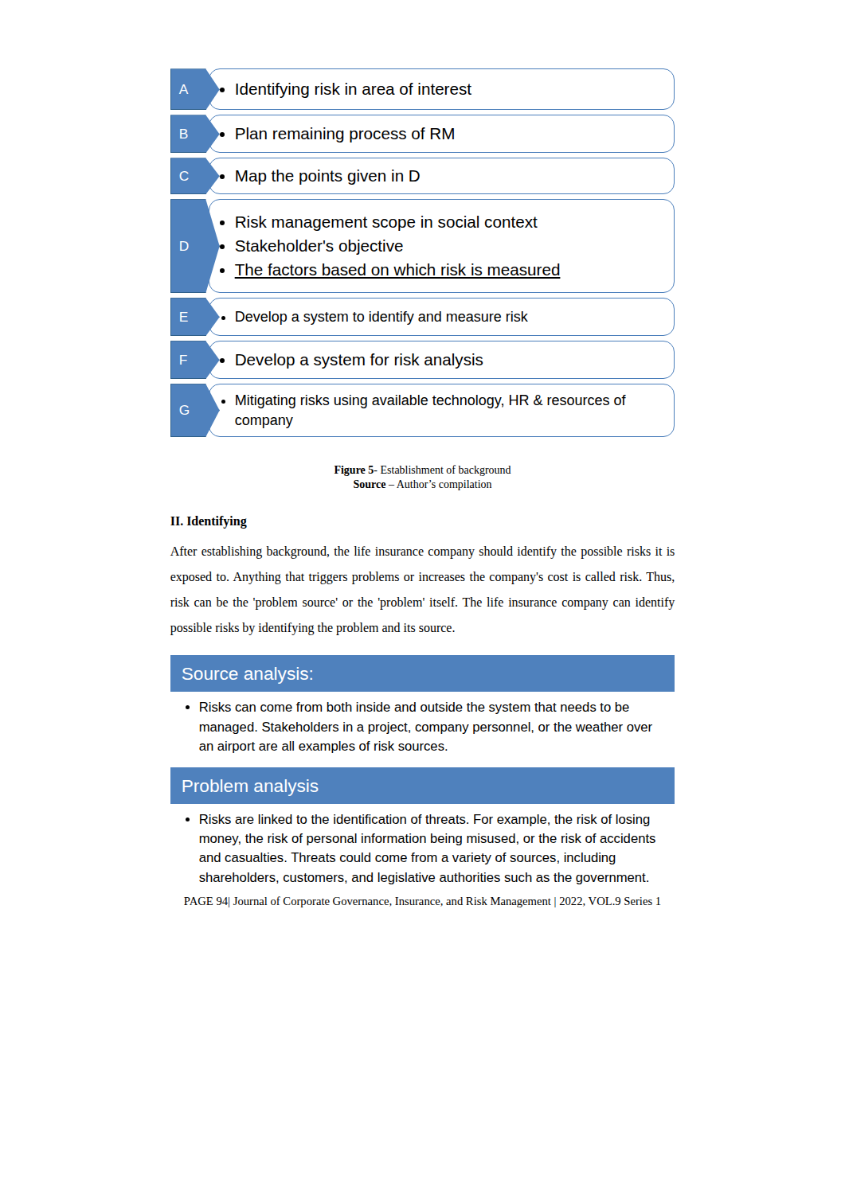A
Identifying risk in area of interest
B
Plan remaining process of RM
C
Map the points given in D
D
Risk management scope in social context
Stakeholder's objective
The factors based on which risk is measured
E
Develop a system to identify and measure risk
F
Develop a system for risk analysis
G
Mitigating risks using available technology, HR & resources of company
Figure 5- Establishment of background
Source – Author’s compilation
II. Identifying
After establishing background, the life insurance company should identify the possible risks it is exposed to. Anything that triggers problems or increases the company's cost is called risk. Thus, risk can be the 'problem source' or the 'problem' itself. The life insurance company can identify possible risks by identifying the problem and its source.
Source analysis:
Risks can come from both inside and outside the system that needs to be managed. Stakeholders in a project, company personnel, or the weather over an airport are all examples of risk sources.
Problem analysis
Risks are linked to the identification of threats. For example, the risk of losing money, the risk of personal information being misused, or the risk of accidents and casualties. Threats could come from a variety of sources, including shareholders, customers, and legislative authorities such as the government.
PAGE 94| Journal of Corporate Governance, Insurance, and Risk Management | 2022, VOL.9 Series 1